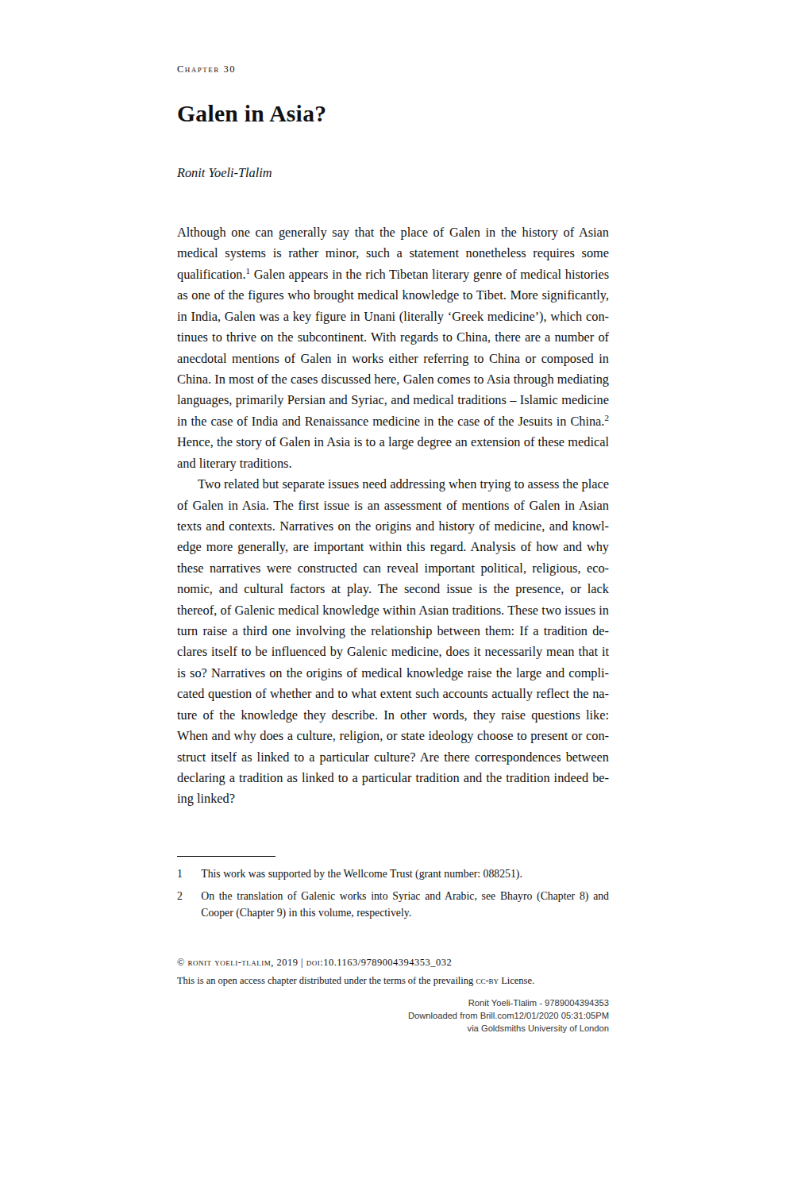Chapter 30
Galen in Asia?
Ronit Yoeli-Tlalim
Although one can generally say that the place of Galen in the history of Asian medical systems is rather minor, such a statement nonetheless requires some qualification.1 Galen appears in the rich Tibetan literary genre of medical histories as one of the figures who brought medical knowledge to Tibet. More significantly, in India, Galen was a key figure in Unani (literally ‘Greek medicine’), which continues to thrive on the subcontinent. With regards to China, there are a number of anecdotal mentions of Galen in works either referring to China or composed in China. In most of the cases discussed here, Galen comes to Asia through mediating languages, primarily Persian and Syriac, and medical traditions – Islamic medicine in the case of India and Renaissance medicine in the case of the Jesuits in China.2 Hence, the story of Galen in Asia is to a large degree an extension of these medical and literary traditions.
Two related but separate issues need addressing when trying to assess the place of Galen in Asia. The first issue is an assessment of mentions of Galen in Asian texts and contexts. Narratives on the origins and history of medicine, and knowledge more generally, are important within this regard. Analysis of how and why these narratives were constructed can reveal important political, religious, economic, and cultural factors at play. The second issue is the presence, or lack thereof, of Galenic medical knowledge within Asian traditions. These two issues in turn raise a third one involving the relationship between them: If a tradition declares itself to be influenced by Galenic medicine, does it necessarily mean that it is so? Narratives on the origins of medical knowledge raise the large and complicated question of whether and to what extent such accounts actually reflect the nature of the knowledge they describe. In other words, they raise questions like: When and why does a culture, religion, or state ideology choose to present or construct itself as linked to a particular culture? Are there correspondences between declaring a tradition as linked to a particular tradition and the tradition indeed being linked?
1 This work was supported by the Wellcome Trust (grant number: 088251).
2 On the translation of Galenic works into Syriac and Arabic, see Bhayro (Chapter 8) and Cooper (Chapter 9) in this volume, respectively.
© ronit yoeli-tlalim, 2019 | doi:10.1163/9789004394353_032
This is an open access chapter distributed under the terms of the prevailing cc-by License.
Ronit Yoeli-Tlalim - 9789004394353
Downloaded from Brill.com12/01/2020 05:31:05PM
via Goldsmiths University of London